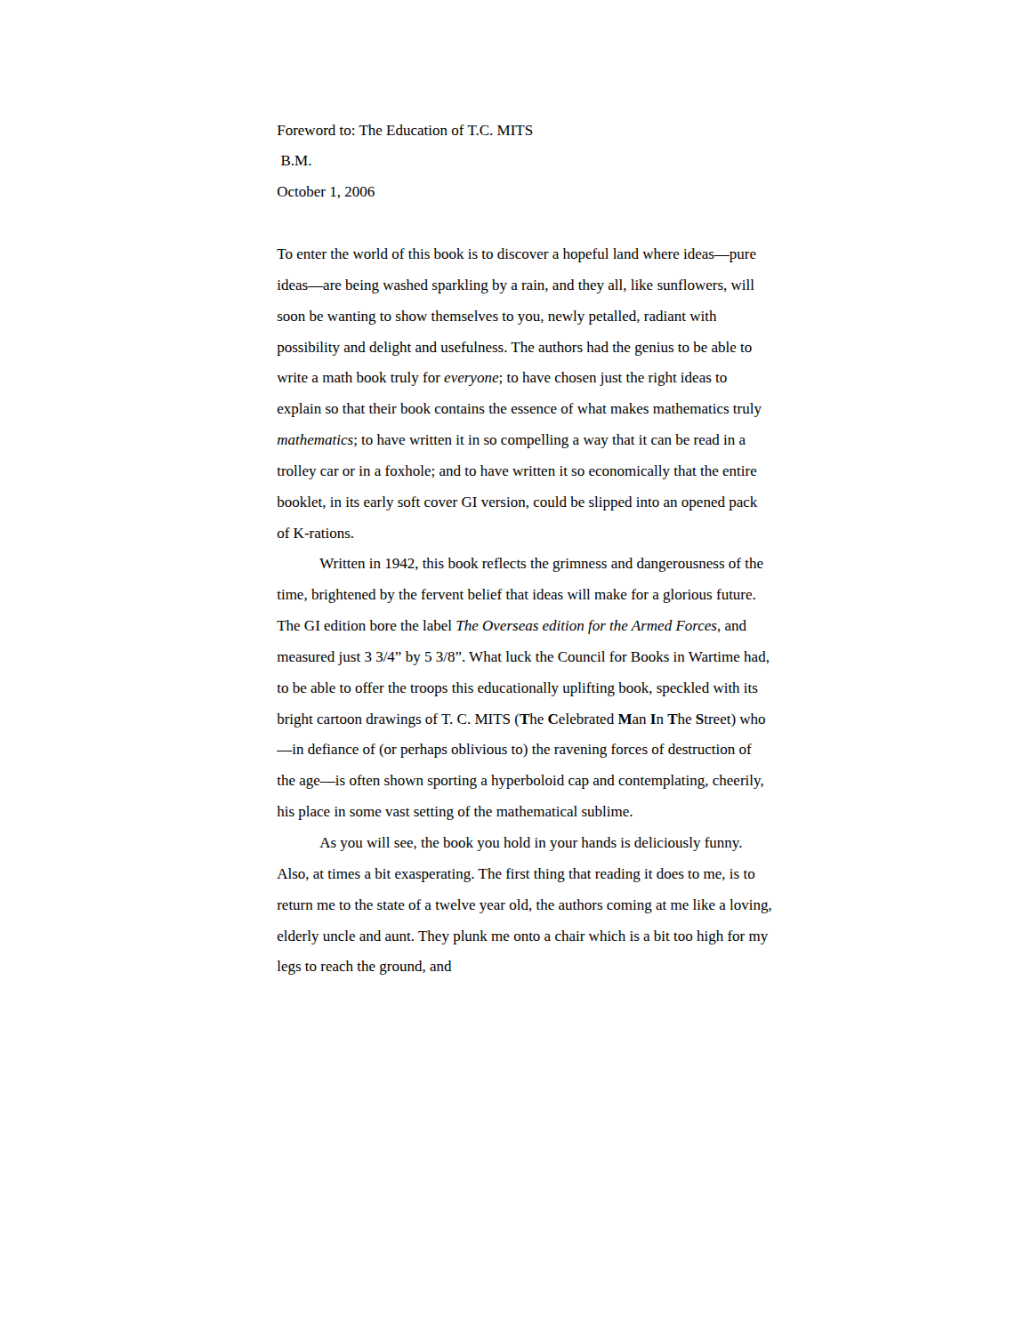Foreword to: The Education of T.C. MITS
B.M.
October 1, 2006
To enter the world of this book is to discover a hopeful land where ideas—pure ideas—are being washed sparkling by a rain, and they all, like sunflowers, will soon be wanting to show themselves to you, newly petalled, radiant with possibility and delight and usefulness. The authors had the genius to be able to write a math book truly for everyone; to have chosen just the right ideas to explain so that their book contains the essence of what makes mathematics truly mathematics; to have written it in so compelling a way that it can be read in a trolley car or in a foxhole; and to have written it so economically that the entire booklet, in its early soft cover GI version, could be slipped into an opened pack of K-rations.
Written in 1942, this book reflects the grimness and dangerousness of the time, brightened by the fervent belief that ideas will make for a glorious future. The GI edition bore the label The Overseas edition for the Armed Forces, and measured just 3 3/4” by 5 3/8”. What luck the Council for Books in Wartime had, to be able to offer the troops this educationally uplifting book, speckled with its bright cartoon drawings of T. C. MITS (The Celebrated Man In The Street) who—in defiance of (or perhaps oblivious to) the ravening forces of destruction of the age—is often shown sporting a hyperboloid cap and contemplating, cheerily, his place in some vast setting of the mathematical sublime.
As you will see, the book you hold in your hands is deliciously funny. Also, at times a bit exasperating. The first thing that reading it does to me, is to return me to the state of a twelve year old, the authors coming at me like a loving, elderly uncle and aunt. They plunk me onto a chair which is a bit too high for my legs to reach the ground, and